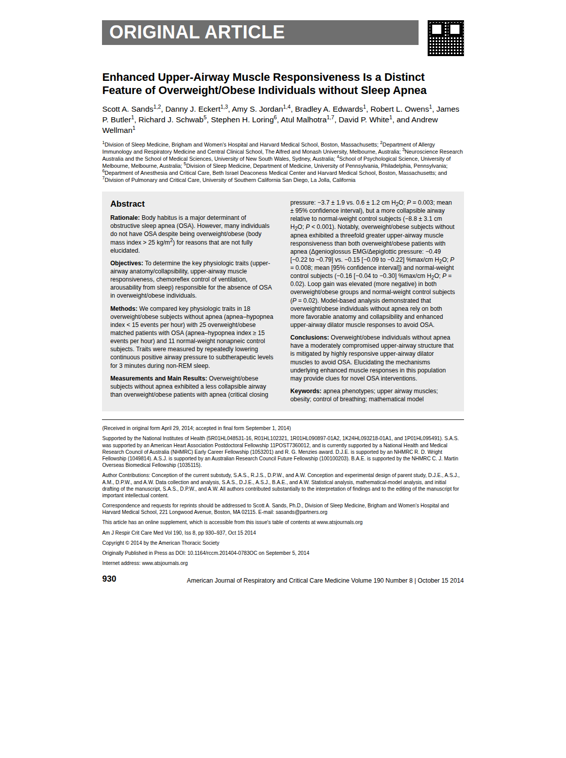ORIGINAL ARTICLE
Enhanced Upper-Airway Muscle Responsiveness Is a Distinct Feature of Overweight/Obese Individuals without Sleep Apnea
Scott A. Sands1,2, Danny J. Eckert1,3, Amy S. Jordan1,4, Bradley A. Edwards1, Robert L. Owens1, James P. Butler1, Richard J. Schwab5, Stephen H. Loring6, Atul Malhotra1,7, David P. White1, and Andrew Wellman1
1Division of Sleep Medicine, Brigham and Women's Hospital and Harvard Medical School, Boston, Massachusetts; 2Department of Allergy Immunology and Respiratory Medicine and Central Clinical School, The Alfred and Monash University, Melbourne, Australia; 3Neuroscience Research Australia and the School of Medical Sciences, University of New South Wales, Sydney, Australia; 4School of Psychological Science, University of Melbourne, Melbourne, Australia; 5Division of Sleep Medicine, Department of Medicine, University of Pennsylvania, Philadelphia, Pennsylvania; 6Department of Anesthesia and Critical Care, Beth Israel Deaconess Medical Center and Harvard Medical School, Boston, Massachusetts; and 7Division of Pulmonary and Critical Care, University of Southern California San Diego, La Jolla, California
Abstract
Rationale: Body habitus is a major determinant of obstructive sleep apnea (OSA). However, many individuals do not have OSA despite being overweight/obese (body mass index > 25 kg/m2) for reasons that are not fully elucidated.
Objectives: To determine the key physiologic traits (upper-airway anatomy/collapsibility, upper-airway muscle responsiveness, chemoreflex control of ventilation, arousability from sleep) responsible for the absence of OSA in overweight/obese individuals.
Methods: We compared key physiologic traits in 18 overweight/obese subjects without apnea (apnea–hypopnea index < 15 events per hour) with 25 overweight/obese matched patients with OSA (apnea–hypopnea index ≥ 15 events per hour) and 11 normal-weight nonapneic control subjects. Traits were measured by repeatedly lowering continuous positive airway pressure to subtherapeutic levels for 3 minutes during non-REM sleep.
Measurements and Main Results: Overweight/obese subjects without apnea exhibited a less collapsible airway than overweight/obese patients with apnea (critical closing pressure: −3.7 ± 1.9 vs. 0.6 ± 1.2 cm H2O; P = 0.003; mean ± 95% confidence interval), but a more collapsible airway relative to normal-weight control subjects (−8.8 ± 3.1 cm H2O; P < 0.001). Notably, overweight/obese subjects without apnea exhibited a threefold greater upper-airway muscle responsiveness than both overweight/obese patients with apnea (Δgenioglossus EMG/Δepiglottic pressure: −0.49 [−0.22 to −0.79] vs. −0.15 [−0.09 to −0.22] %max/cm H2O; P = 0.008; mean [95% confidence interval]) and normal-weight control subjects (−0.16 [−0.04 to −0.30] %max/cm H2O; P = 0.02). Loop gain was elevated (more negative) in both overweight/obese groups and normal-weight control subjects (P = 0.02). Model-based analysis demonstrated that overweight/obese individuals without apnea rely on both more favorable anatomy and collapsibility and enhanced upper-airway dilator muscle responses to avoid OSA.
Conclusions: Overweight/obese individuals without apnea have a moderately compromised upper-airway structure that is mitigated by highly responsive upper-airway dilator muscles to avoid OSA. Elucidating the mechanisms underlying enhanced muscle responses in this population may provide clues for novel OSA interventions.
Keywords: apnea phenotypes; upper airway muscles; obesity; control of breathing; mathematical model
(Received in original form April 29, 2014; accepted in final form September 1, 2014)
Supported by the National Institutes of Health (5R01HL048531-16, R01HL102321, 1R01HL090897-01A2, 1K24HL093218-01A1, and 1P01HL095491). S.A.S. was supported by an American Heart Association Postdoctoral Fellowship 11POST7360012, and is currently supported by a National Health and Medical Research Council of Australia (NHMRC) Early Career Fellowship (1053201) and R. G. Menzies award. D.J.E. is supported by an NHMRC R. D. Wright Fellowship (1049814). A.S.J. is supported by an Australian Research Council Future Fellowship (100100203). B.A.E. is supported by the NHMRC C. J. Martin Overseas Biomedical Fellowship (1035115).
Author Contributions: Conception of the current substudy, S.A.S., R.J.S., D.P.W., and A.W. Conception and experimental design of parent study, D.J.E., A.S.J., A.M., D.P.W., and A.W. Data collection and analysis, S.A.S., D.J.E., A.S.J., B.A.E., and A.W. Statistical analysis, mathematical-model analysis, and initial drafting of the manuscript, S.A.S., D.P.W., and A.W. All authors contributed substantially to the interpretation of findings and to the editing of the manuscript for important intellectual content.
Correspondence and requests for reprints should be addressed to Scott A. Sands, Ph.D., Division of Sleep Medicine, Brigham and Women's Hospital and Harvard Medical School, 221 Longwood Avenue, Boston, MA 02115. E-mail: sasands@partners.org
This article has an online supplement, which is accessible from this issue's table of contents at www.atsjournals.org
Am J Respir Crit Care Med Vol 190, Iss 8, pp 930–937, Oct 15 2014
Copyright © 2014 by the American Thoracic Society
Originally Published in Press as DOI: 10.1164/rccm.201404-0783OC on September 5, 2014
Internet address: www.atsjournals.org
930
American Journal of Respiratory and Critical Care Medicine Volume 190 Number 8 | October 15 2014